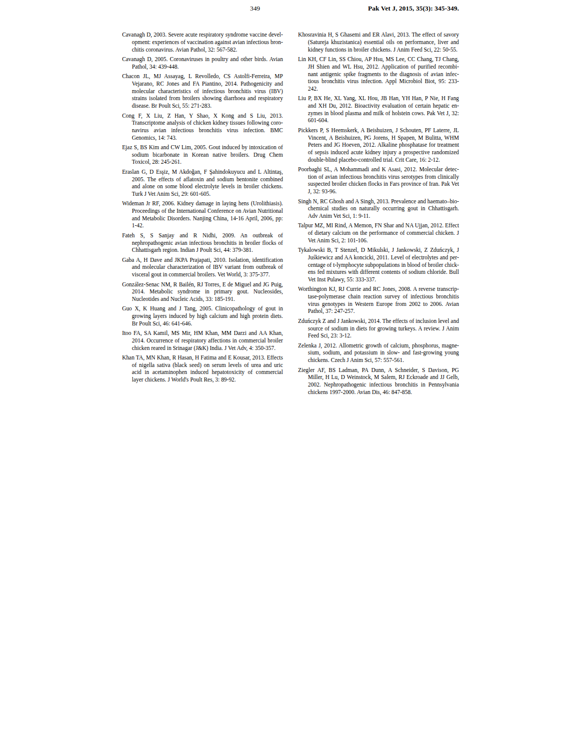349
Pak Vet J, 2015, 35(3): 345-349.
Cavanagh D, 2003. Severe acute respiratory syndrome vaccine development: experiences of vaccination against avian infectious bronchitis coronavirus. Avian Pathol, 32: 567-582.
Cavanagh D, 2005. Coronaviruses in poultry and other birds. Avian Pathol, 34: 439-448.
Chacon JL, MJ Assayag, L Revolledo, CS Astolfi-Ferreira, MP Vejarano, RC Jones and FA Piantino, 2014. Pathogenicity and molecular characteristics of infectious bronchitis virus (IBV) strains isolated from broilers showing diarrhoea and respiratory disease. Br Poult Sci, 55: 271-283.
Cong F, X Liu, Z Han, Y Shao, X Kong and S Liu, 2013. Transcriptome analysis of chicken kidney tissues following coronavirus avian infectious bronchitis virus infection. BMC Genomics, 14: 743.
Ejaz S, BS Kim and CW Lim, 2005. Gout induced by intoxication of sodium bicarbonate in Korean native broilers. Drug Chem Toxicol, 28: 245-261.
Eraslan G, D Esşiz, M Akdoğan, F Şahindokuyucu and L Altintaş, 2005. The effects of aflatoxin and sodium bentonite combined and alone on some blood electrolyte levels in broiler chickens. Turk J Vet Anim Sci, 29: 601-605.
Wideman Jr RF, 2006. Kidney damage in laying hens (Urolithiasis). Proceedings of the International Conference on Avian Nutritional and Metabolic Disorders. Nanjing China, 14-16 April, 2006, pp: 1-42.
Fateh S, S Sanjay and R Nidhi, 2009. An outbreak of nephropathogenic avian infectious bronchitis in broiler flocks of Chhattisgarh region. Indian J Poult Sci, 44: 379-381.
Gaba A, H Dave and JKPA Prajapati, 2010. Isolation, identification and molecular characterization of IBV variant from outbreak of visceral gout in commercial broilers. Vet World, 3: 375-377.
González-Senac NM, R Bailén, RJ Torres, E de Miguel and JG Puig, 2014. Metabolic syndrome in primary gout. Nucleosides, Nucleotides and Nucleic Acids, 33: 185-191.
Guo X, K Huang and J Tang, 2005. Clinicopathology of gout in growing layers induced by high calcium and high protein diets. Br Poult Sci, 46: 641-646.
Itoo FA, SA Kamil, MS Mir, HM Khan, MM Darzi and AA Khan, 2014. Occurrence of respiratory affections in commercial broiler chicken reared in Srinagar (J&K) India. J Vet Adv, 4: 350-357.
Khan TA, MN Khan, R Hasan, H Fatima and E Kousar, 2013. Effects of nigella sativa (black seed) on serum levels of urea and uric acid in acetaminophen induced hepatotoxicity of commercial layer chickens. J World's Poult Res, 3: 89-92.
Khosravinia H, S Ghasemi and ER Alavi, 2013. The effect of savory (Satureja khuzistanica) essential oils on performance, liver and kidney functions in broiler chickens. J Anim Feed Sci, 22: 50-55.
Lin KH, CF Lin, SS Chiou, AP Hsu, MS Lee, CC Chang, TJ Chang, JH Shien and WL Hsu, 2012. Application of purified recombinant antigenic spike fragments to the diagnosis of avian infectious bronchitis virus infection. Appl Microbiol Biot, 95: 233-242.
Liu P, BX He, XL Yang, XL Hou, JB Han, YH Han, P Nie, H Fang and XH Du, 2012. Bioactivity evaluation of certain hepatic enzymes in blood plasma and milk of holstein cows. Pak Vet J, 32: 601-604.
Pickkers P, S Heemskerk, A Beishuizen, J Schouten, PF Laterre, JL Vincent, A Beishuizen, PG Jorens, H Spapen, M Bulitta, WHM Peters and JG Hoeven, 2012. Alkaline phosphatase for treatment of sepsis induced acute kidney injury a prospective randomized double-blind placebo-controlled trial. Crit Care, 16: 2-12.
Poorbaghi SL, A Mohammadi and K Asasi, 2012. Molecular detection of avian infectious bronchitis virus serotypes from clinically suspected broiler chicken flocks in Fars province of Iran. Pak Vet J, 32: 93-96.
Singh N, RC Ghosh and A Singh, 2013. Prevalence and haemato–biochemical studies on naturally occurring gout in Chhattisgarh. Adv Anim Vet Sci, 1: 9-11.
Talpur MZ, MI Rind, A Memon, FN Shar and NA Ujjan, 2012. Effect of dietary calcium on the performance of commercial chicken. J Vet Anim Sci, 2: 101-106.
Tykalowski B, T Stenzel, D Mikulski, J Jankowski, Z Zduńczyk, J Juśkiewicz and AA koncicki, 2011. Level of electrolytes and percentage of t-lymphocyte subpopulations in blood of broiler chickens fed mixtures with different contents of sodium chloride. Bull Vet Inst Pulawy, 55: 333-337.
Worthington KJ, RJ Currie and RC Jones, 2008. A reverse transcriptase-polymerase chain reaction survey of infectious bronchitis virus genotypes in Western Europe from 2002 to 2006. Avian Pathol, 37: 247-257.
Zduńczyk Z and J Jankowski, 2014. The effects of inclusion level and source of sodium in diets for growing turkeys. A review. J Anim Feed Sci, 23: 3-12.
Zelenka J, 2012. Allometric growth of calcium, phosphorus, magnesium, sodium, and potassium in slow- and fast-growing young chickens. Czech J Anim Sci, 57: 557-561.
Ziegler AF, BS Ladman, PA Dunn, A Schneider, S Davison, PG Miller, H Lu, D Weinstock, M Salem, RJ Eckroade and JJ Gelb, 2002. Nephropathogenic infectious bronchitis in Pennsylvania chickens 1997-2000. Avian Dis, 46: 847-858.